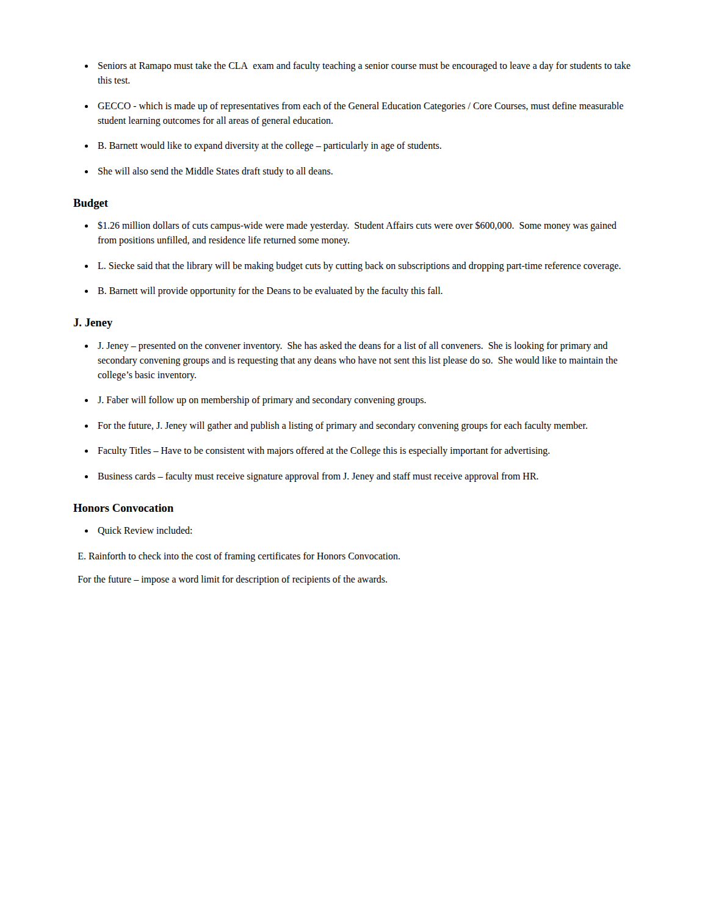Seniors at Ramapo must take the CLA exam and faculty teaching a senior course must be encouraged to leave a day for students to take this test.
GECCO - which is made up of representatives from each of the General Education Categories / Core Courses, must define measurable student learning outcomes for all areas of general education.
B. Barnett would like to expand diversity at the college – particularly in age of students.
She will also send the Middle States draft study to all deans.
Budget
$1.26 million dollars of cuts campus-wide were made yesterday. Student Affairs cuts were over $600,000. Some money was gained from positions unfilled, and residence life returned some money.
L. Siecke said that the library will be making budget cuts by cutting back on subscriptions and dropping part-time reference coverage.
B. Barnett will provide opportunity for the Deans to be evaluated by the faculty this fall.
J. Jeney
J. Jeney – presented on the convener inventory. She has asked the deans for a list of all conveners. She is looking for primary and secondary convening groups and is requesting that any deans who have not sent this list please do so. She would like to maintain the college’s basic inventory.
J. Faber will follow up on membership of primary and secondary convening groups.
For the future, J. Jeney will gather and publish a listing of primary and secondary convening groups for each faculty member.
Faculty Titles – Have to be consistent with majors offered at the College this is especially important for advertising.
Business cards – faculty must receive signature approval from J. Jeney and staff must receive approval from HR.
Honors Convocation
Quick Review included:
E. Rainforth to check into the cost of framing certificates for Honors Convocation.
For the future – impose a word limit for description of recipients of the awards.